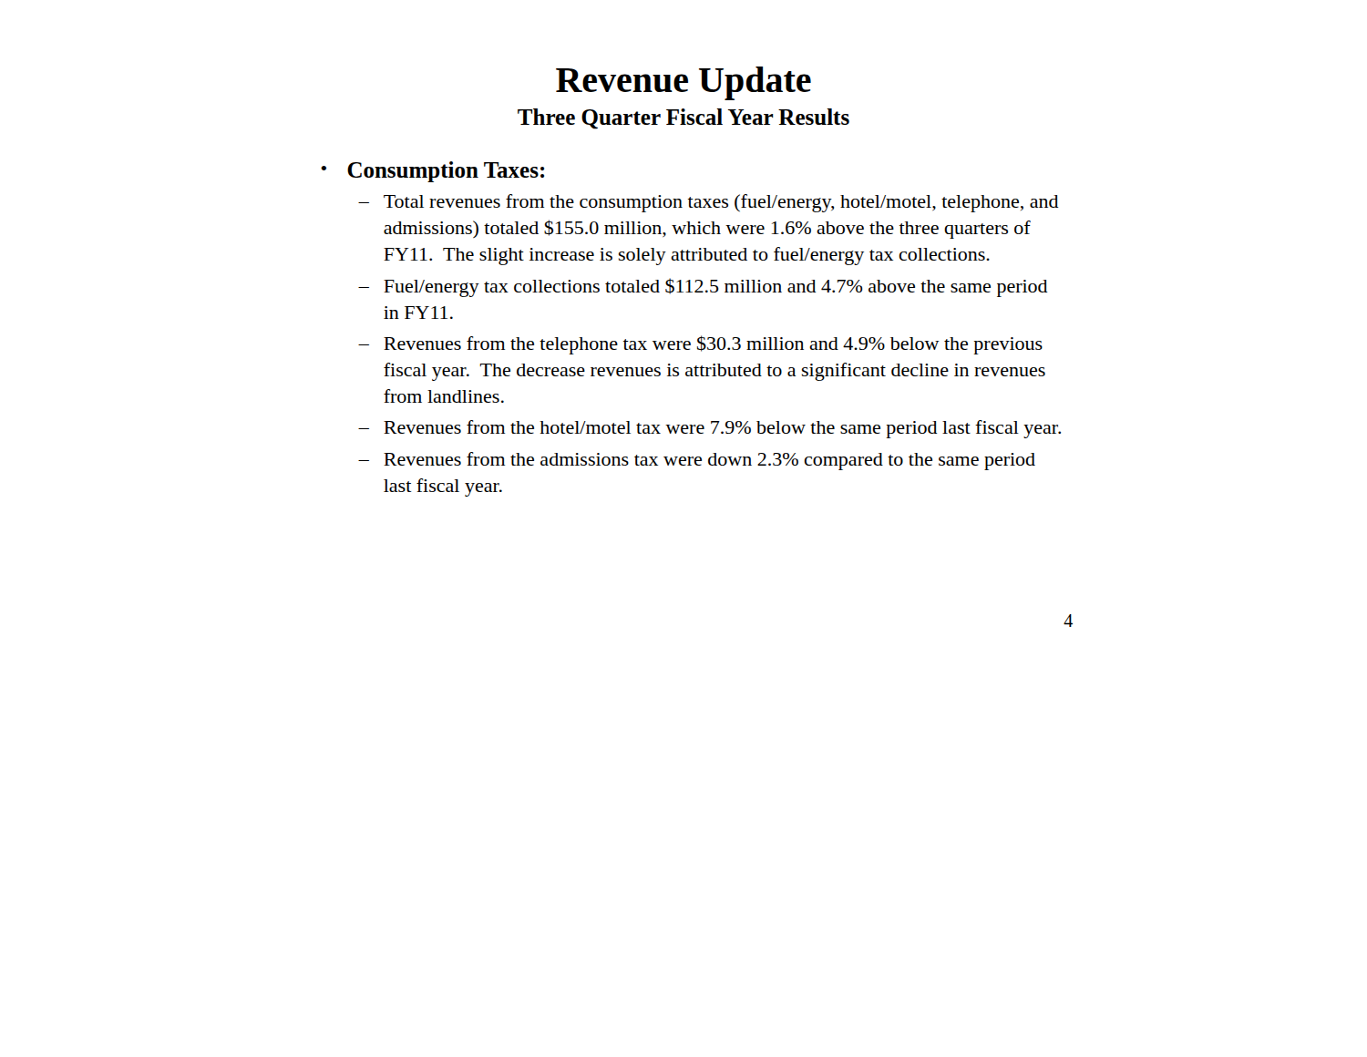Revenue Update
Three Quarter Fiscal Year Results
•Consumption Taxes:
–Total revenues from the consumption taxes (fuel/energy, hotel/motel, telephone, and admissions) totaled $155.0 million, which were 1.6% above the three quarters of FY11. The slight increase is solely attributed to fuel/energy tax collections.
–Fuel/energy tax collections totaled $112.5 million and 4.7% above the same period in FY11.
–Revenues from the telephone tax were $30.3 million and 4.9% below the previous fiscal year. The decrease revenues is attributed to a significant decline in revenues from landlines.
–Revenues from the hotel/motel tax were 7.9% below the same period last fiscal year.
–Revenues from the admissions tax were down 2.3% compared to the same period last fiscal year.
4